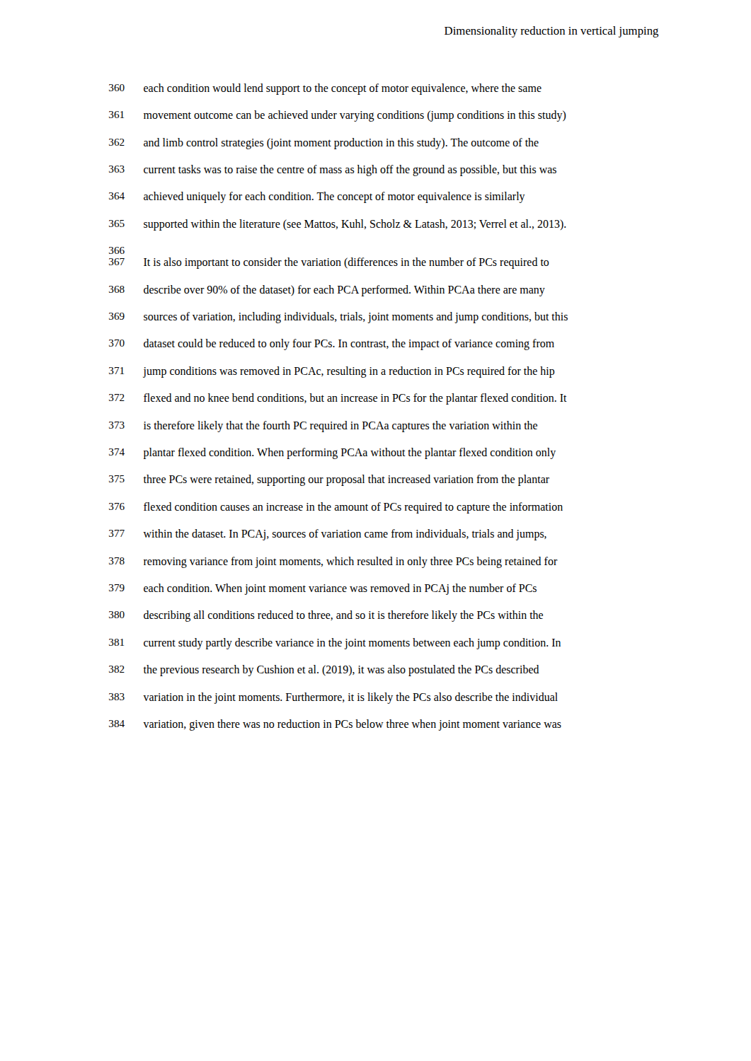Dimensionality reduction in vertical jumping
each condition would lend support to the concept of motor equivalence, where the same
movement outcome can be achieved under varying conditions (jump conditions in this study)
and limb control strategies (joint moment production in this study). The outcome of the
current tasks was to raise the centre of mass as high off the ground as possible, but this was
achieved uniquely for each condition. The concept of motor equivalence is similarly
supported within the literature (see Mattos, Kuhl, Scholz & Latash, 2013; Verrel et al., 2013).
It is also important to consider the variation (differences in the number of PCs required to
describe over 90% of the dataset) for each PCA performed. Within PCAa there are many
sources of variation, including individuals, trials, joint moments and jump conditions, but this
dataset could be reduced to only four PCs. In contrast, the impact of variance coming from
jump conditions was removed in PCAc, resulting in a reduction in PCs required for the hip
flexed and no knee bend conditions, but an increase in PCs for the plantar flexed condition. It
is therefore likely that the fourth PC required in PCAa captures the variation within the
plantar flexed condition. When performing PCAa without the plantar flexed condition only
three PCs were retained, supporting our proposal that increased variation from the plantar
flexed condition causes an increase in the amount of PCs required to capture the information
within the dataset. In PCAj, sources of variation came from individuals, trials and jumps,
removing variance from joint moments, which resulted in only three PCs being retained for
each condition. When joint moment variance was removed in PCAj the number of PCs
describing all conditions reduced to three, and so it is therefore likely the PCs within the
current study partly describe variance in the joint moments between each jump condition. In
the previous research by Cushion et al. (2019), it was also postulated the PCs described
variation in the joint moments. Furthermore, it is likely the PCs also describe the individual
variation, given there was no reduction in PCs below three when joint moment variance was